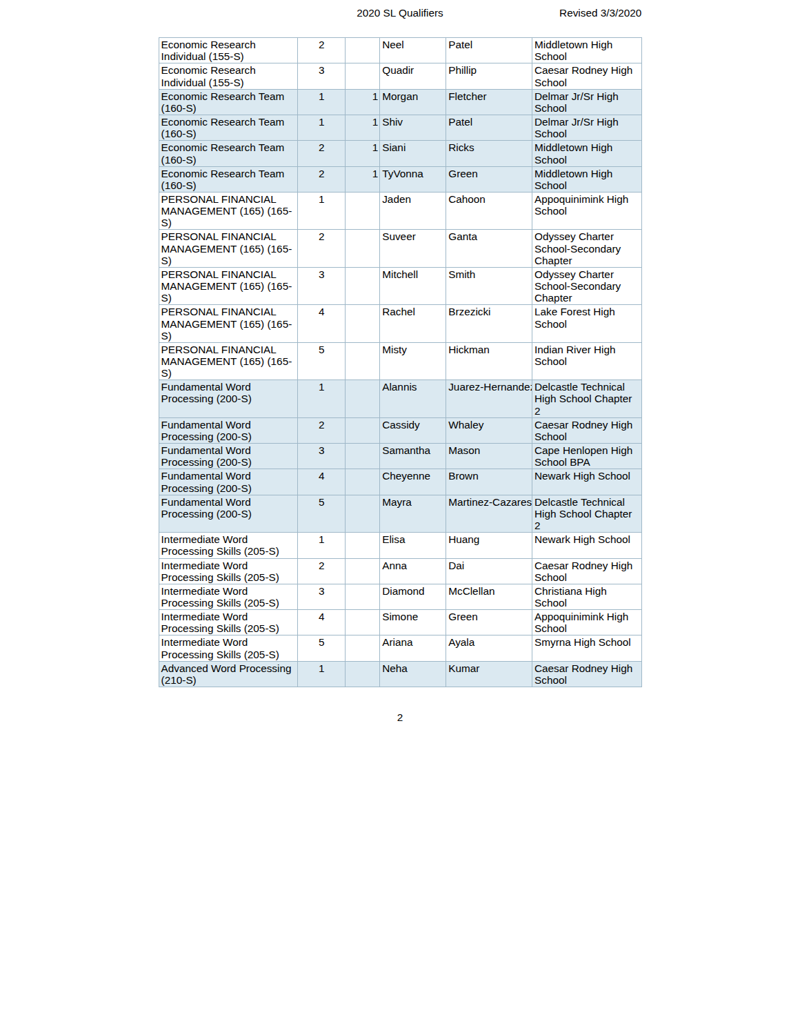2020 SL Qualifiers Revised 3/3/2020
| Economic Research Individual (155-S) | 2 | | Neel | Patel | Middletown High School |
| Economic Research Individual (155-S) | 3 | | Quadir | Phillip | Caesar Rodney High School |
| Economic Research Team (160-S) | 1 | 1 | Morgan | Fletcher | Delmar Jr/Sr High School |
| Economic Research Team (160-S) | 1 | 1 | Shiv | Patel | Delmar Jr/Sr High School |
| Economic Research Team (160-S) | 2 | 1 | Siani | Ricks | Middletown High School |
| Economic Research Team (160-S) | 2 | 1 | TyVonna | Green | Middletown High School |
| PERSONAL FINANCIAL MANAGEMENT (165) (165-S) | 1 | | Jaden | Cahoon | Appoquinimink High School |
| PERSONAL FINANCIAL MANAGEMENT (165) (165-S) | 2 | | Suveer | Ganta | Odyssey Charter School-Secondary Chapter |
| PERSONAL FINANCIAL MANAGEMENT (165) (165-S) | 3 | | Mitchell | Smith | Odyssey Charter School-Secondary Chapter |
| PERSONAL FINANCIAL MANAGEMENT (165) (165-S) | 4 | | Rachel | Brzezicki | Lake Forest High School |
| PERSONAL FINANCIAL MANAGEMENT (165) (165-S) | 5 | | Misty | Hickman | Indian River High School |
| Fundamental Word Processing (200-S) | 1 | | Alannis | Juarez-Hernandez | Delcastle Technical High School Chapter 2 |
| Fundamental Word Processing (200-S) | 2 | | Cassidy | Whaley | Caesar Rodney High School |
| Fundamental Word Processing (200-S) | 3 | | Samantha | Mason | Cape Henlopen High School BPA |
| Fundamental Word Processing (200-S) | 4 | | Cheyenne | Brown | Newark High School |
| Fundamental Word Processing (200-S) | 5 | | Mayra | Martinez-Cazares | Delcastle Technical High School Chapter 2 |
| Intermediate Word Processing Skills (205-S) | 1 | | Elisa | Huang | Newark High School |
| Intermediate Word Processing Skills (205-S) | 2 | | Anna | Dai | Caesar Rodney High School |
| Intermediate Word Processing Skills (205-S) | 3 | | Diamond | McClellan | Christiana High School |
| Intermediate Word Processing Skills (205-S) | 4 | | Simone | Green | Appoquinimink High School |
| Intermediate Word Processing Skills (205-S) | 5 | | Ariana | Ayala | Smyrna High School |
| Advanced Word Processing (210-S) | 1 | | Neha | Kumar | Caesar Rodney High School |
2